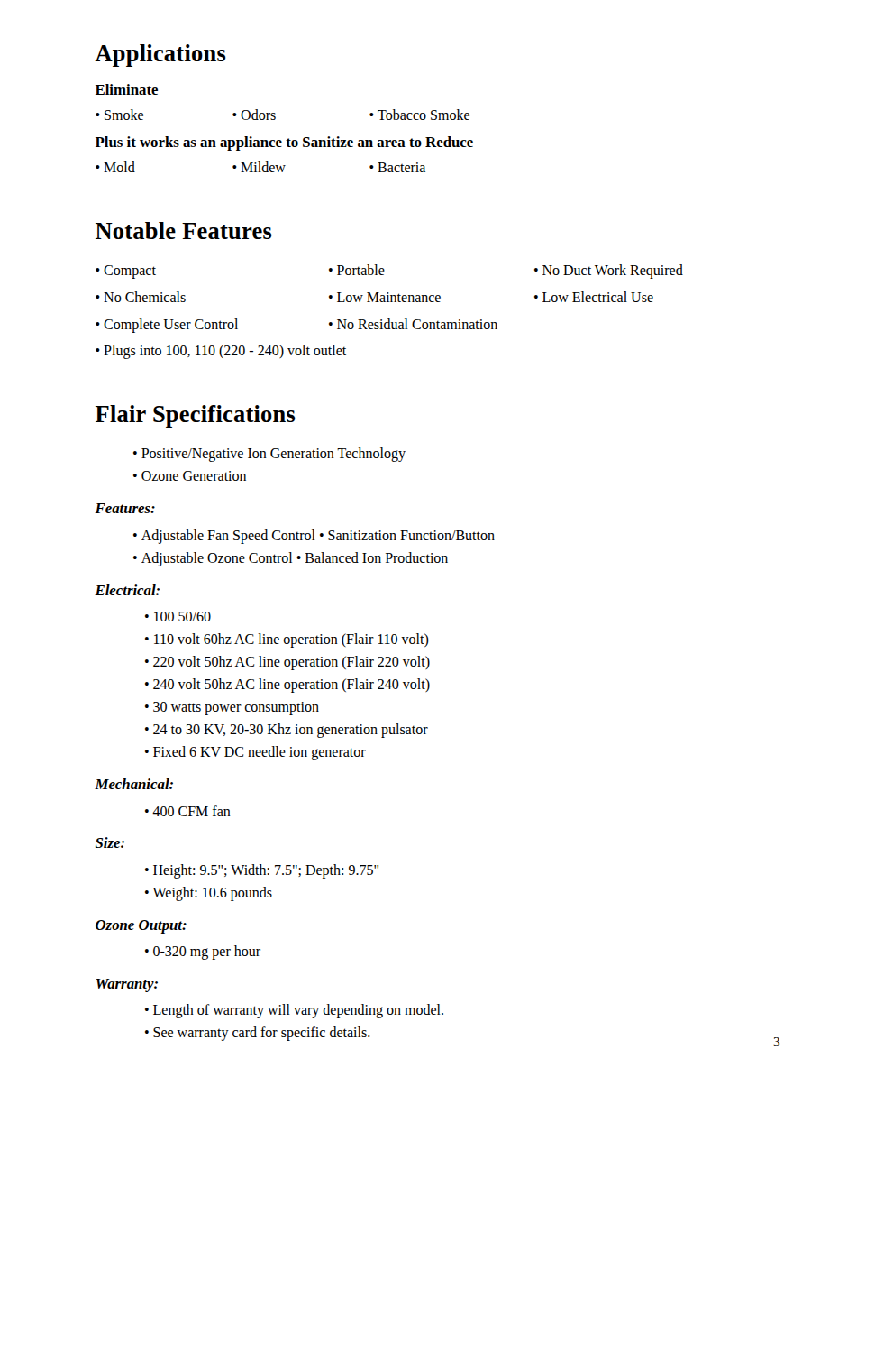Applications
Eliminate
Smoke
Odors
Tobacco Smoke
Plus it works as an appliance to Sanitize an area to Reduce
Mold
Mildew
Bacteria
Notable Features
Compact
Portable
No Duct Work Required
No Chemicals
Low Maintenance
Low Electrical Use
Complete User Control
No Residual Contamination
Plugs into 100, 110 (220 - 240) volt outlet
Flair Specifications
Positive/Negative Ion Generation Technology
Ozone Generation
Features:
Adjustable Fan Speed Control • Sanitization Function/Button
Adjustable Ozone Control • Balanced Ion Production
Electrical:
100 50/60
110 volt 60hz AC line operation (Flair 110 volt)
220 volt 50hz AC line operation (Flair 220 volt)
240 volt 50hz AC line operation (Flair 240 volt)
30 watts power consumption
24 to 30 KV, 20-30 Khz ion generation pulsator
Fixed 6 KV DC needle ion generator
Mechanical:
400 CFM fan
Size:
Height: 9.5"; Width: 7.5"; Depth: 9.75"
Weight: 10.6 pounds
Ozone Output:
0-320 mg per hour
Warranty:
Length of warranty will vary depending on model.
See warranty card for specific details.
3